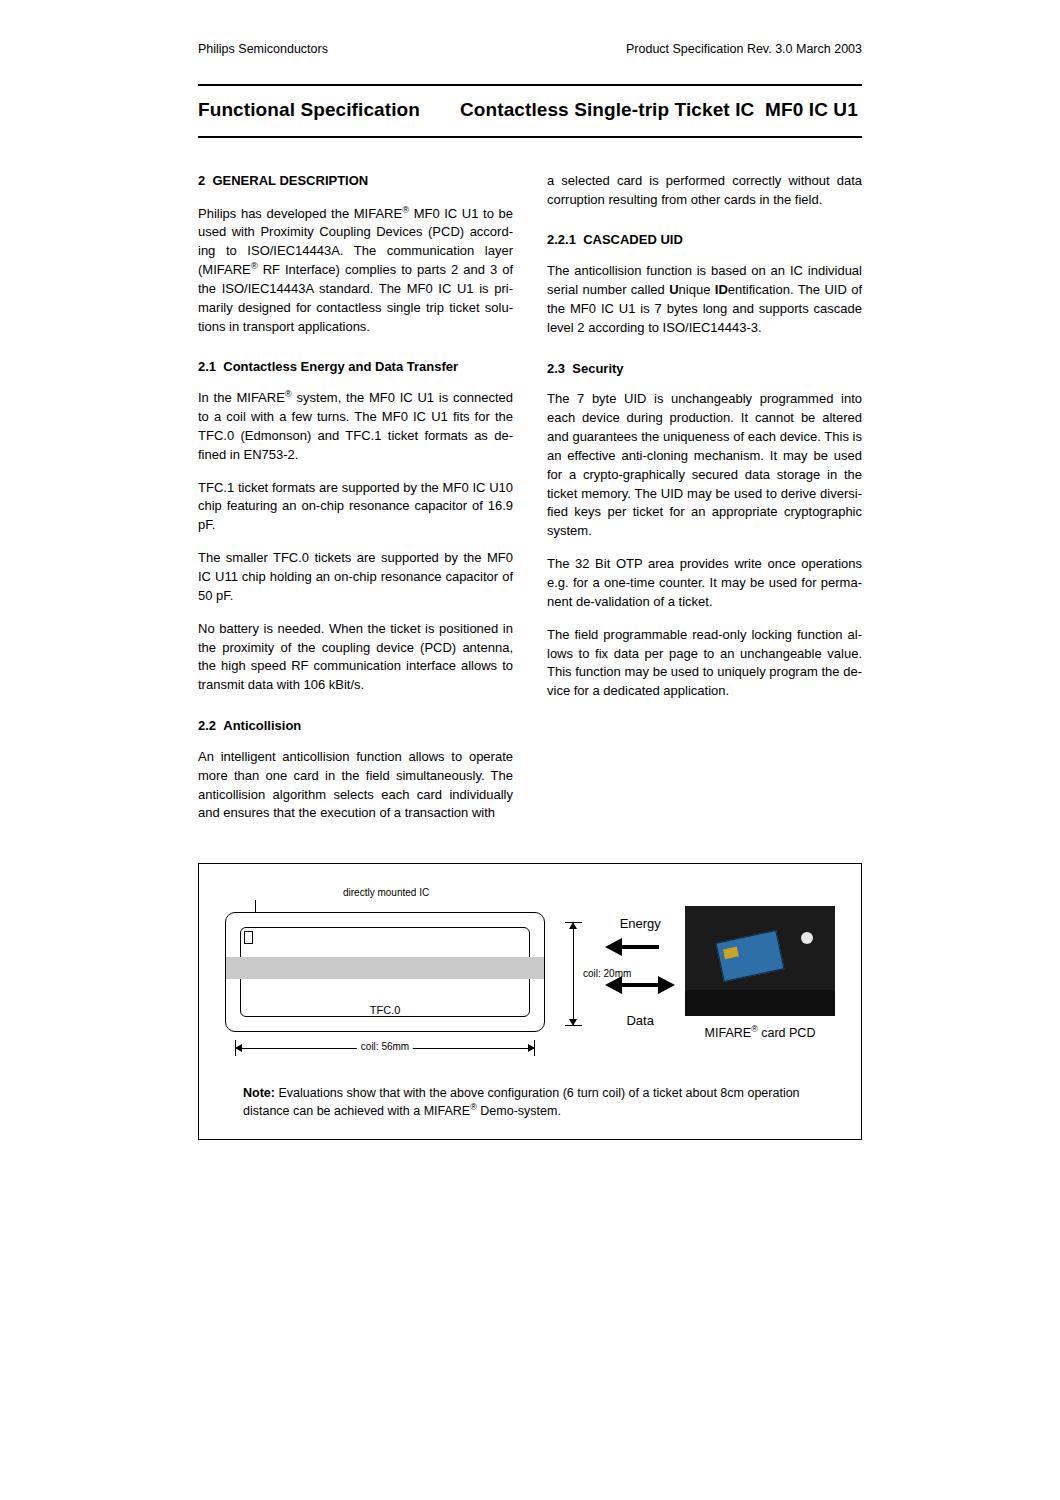Philips Semiconductors
Product Specification Rev. 3.0 March 2003
Functional Specification
Contactless Single-trip Ticket IC MF0 IC U1
2 GENERAL DESCRIPTION
Philips has developed the MIFARE® MF0 IC U1 to be used with Proximity Coupling Devices (PCD) according to ISO/IEC14443A. The communication layer (MIFARE® RF Interface) complies to parts 2 and 3 of the ISO/IEC14443A standard. The MF0 IC U1 is primarily designed for contactless single trip ticket solutions in transport applications.
2.1 Contactless Energy and Data Transfer
In the MIFARE® system, the MF0 IC U1 is connected to a coil with a few turns. The MF0 IC U1 fits for the TFC.0 (Edmonson) and TFC.1 ticket formats as defined in EN753-2.
TFC.1 ticket formats are supported by the MF0 IC U10 chip featuring an on-chip resonance capacitor of 16.9 pF.
The smaller TFC.0 tickets are supported by the MF0 IC U11 chip holding an on-chip resonance capacitor of 50 pF.
No battery is needed. When the ticket is positioned in the proximity of the coupling device (PCD) antenna, the high speed RF communication interface allows to transmit data with 106 kBit/s.
2.2 Anticollision
An intelligent anticollision function allows to operate more than one card in the field simultaneously. The anticollision algorithm selects each card individually and ensures that the execution of a transaction with
a selected card is performed correctly without data corruption resulting from other cards in the field.
2.2.1 CASCADED UID
The anticollision function is based on an IC individual serial number called Unique IDentification. The UID of the MF0 IC U1 is 7 bytes long and supports cascade level 2 according to ISO/IEC14443-3.
2.3 Security
The 7 byte UID is unchangeably programmed into each device during production. It cannot be altered and guarantees the uniqueness of each device. This is an effective anti-cloning mechanism. It may be used for a crypto-graphically secured data storage in the ticket memory. The UID may be used to derive diversified keys per ticket for an appropriate cryptographic system.
The 32 Bit OTP area provides write once operations e.g. for a one-time counter. It may be used for permanent de-validation of a ticket.
The field programmable read-only locking function allows to fix data per page to an unchangeable value. This function may be used to uniquely program the device for a dedicated application.
directly mounted IC
TFC.0
coil: 56mm
coil: 20mm
Energy
Data
MIFARE® card PCD
Note: Evaluations show that with the above configuration (6 turn coil) of a ticket about 8cm operation distance can be achieved with a MIFARE® Demo-system.